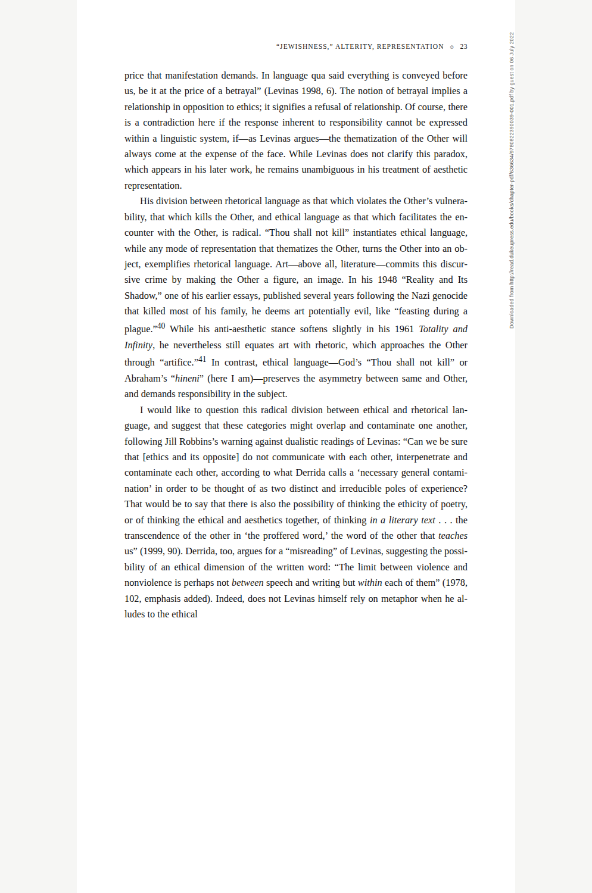“Jewishness,” Alterity, Representation ☺ 23
price that manifestation demands. In language qua said everything is conveyed before us, be it at the price of a betrayal” (Levinas 1998, 6). The notion of betrayal implies a relationship in opposition to ethics; it signifies a refusal of relationship. Of course, there is a contradiction here if the response inherent to responsibility cannot be expressed within a linguistic system, if—as Levinas argues—the thematization of the Other will always come at the expense of the face. While Levinas does not clarify this paradox, which appears in his later work, he remains unambiguous in his treatment of aesthetic representation.
His division between rhetorical language as that which violates the Other’s vulnerability, that which kills the Other, and ethical language as that which facilitates the encounter with the Other, is radical. “Thou shall not kill” instantiates ethical language, while any mode of representation that thematizes the Other, turns the Other into an object, exemplifies rhetorical language. Art—above all, literature—commits this discursive crime by making the Other a figure, an image. In his 1948 “Reality and Its Shadow,” one of his earlier essays, published several years following the Nazi genocide that killed most of his family, he deems art potentially evil, like “feasting during a plague.”40 While his anti-aesthetic stance softens slightly in his 1961 Totality and Infinity, he nevertheless still equates art with rhetoric, which approaches the Other through “artifice.”41 In contrast, ethical language—God’s “Thou shall not kill” or Abraham’s “hineni” (here I am)—preserves the asymmetry between same and Other, and demands responsibility in the subject.
I would like to question this radical division between ethical and rhetorical language, and suggest that these categories might overlap and contaminate one another, following Jill Robbins’s warning against dualistic readings of Levinas: “Can we be sure that [ethics and its opposite] do not communicate with each other, interpenetrate and contaminate each other, according to what Derrida calls a ‘necessary general contamination’ in order to be thought of as two distinct and irreducible poles of experience? That would be to say that there is also the possibility of thinking the ethicity of poetry, or of thinking the ethical and aesthetics together, of thinking in a literary text . . . the transcendence of the other in ‘the proffered word,’ the word of the other that teaches us” (1999, 90). Derrida, too, argues for a “misreading” of Levinas, suggesting the possibility of an ethical dimension of the written word: “The limit between violence and nonviolence is perhaps not between speech and writing but within each of them” (1978, 102, emphasis added). Indeed, does not Levinas himself rely on metaphor when he alludes to the ethical
Downloaded from http://read.dukeupress.edu/books/chapter-pdf/636634/9780822390039-001.pdf by guest on 06 July 2022